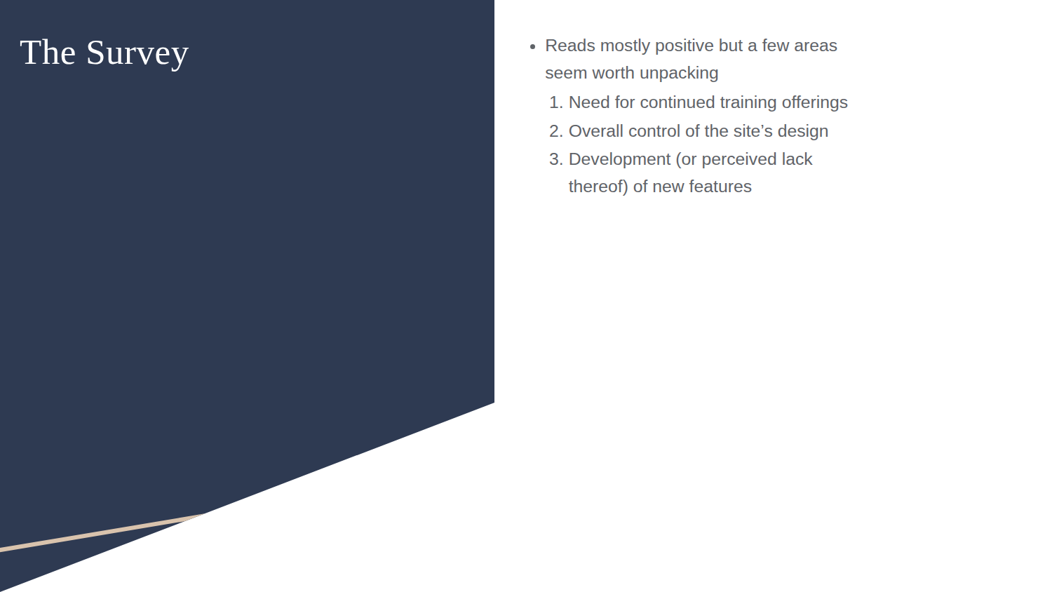The Survey
Reads mostly positive but a few areas seem worth unpacking
Need for continued training offerings
Overall control of the site’s design
Development (or perceived lack thereof) of new features